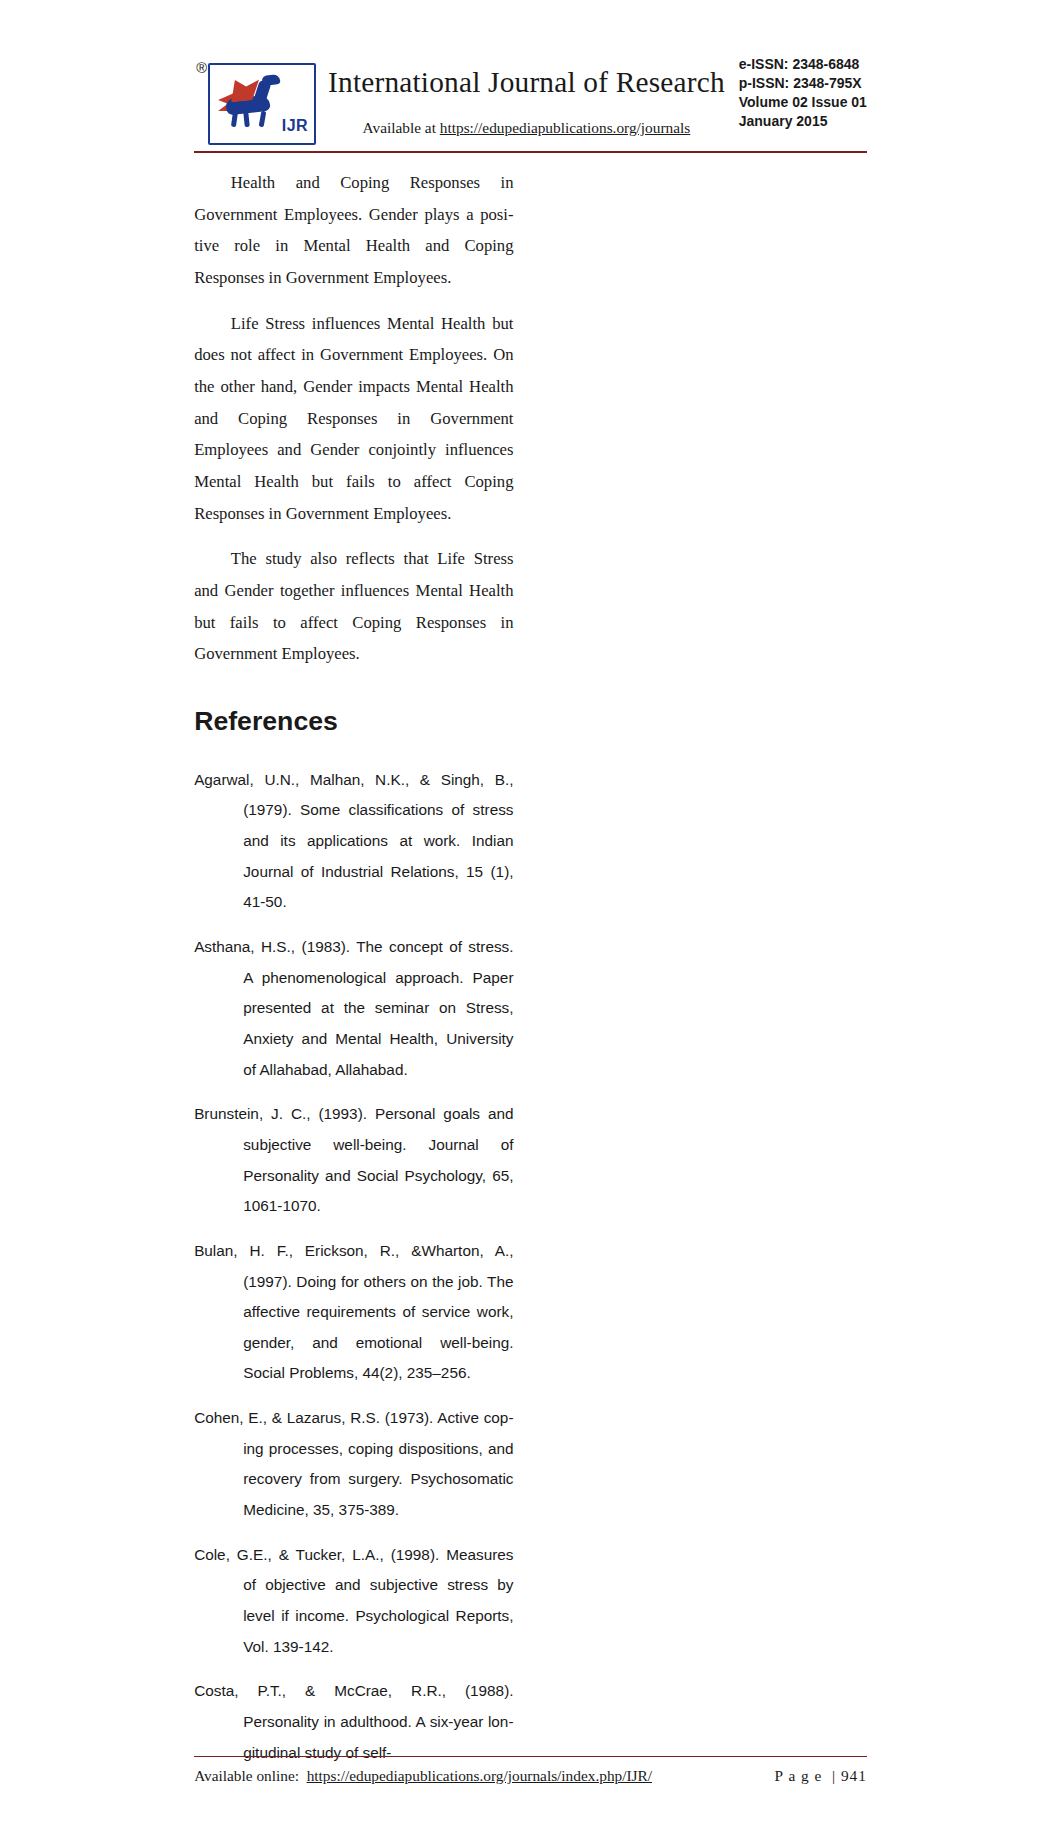®
IJR
International Journal of Research
Available at https://edupediapublications.org/journals
e-ISSN: 2348-6848
p-ISSN: 2348-795X
Volume 02 Issue 01
January 2015
Health and Coping Responses in Government Employees. Gender plays a positive role in Mental Health and Coping Responses in Government Employees.
Life Stress influences Mental Health but does not affect in Government Employees. On the other hand, Gender impacts Mental Health and Coping Responses in Government Employees and Gender conjointly influences Mental Health but fails to affect Coping Responses in Government Employees.
The study also reflects that Life Stress and Gender together influences Mental Health but fails to affect Coping Responses in Government Employees.
References
Agarwal, U.N., Malhan, N.K., & Singh, B., (1979). Some classifications of stress and its applications at work. Indian Journal of Industrial Relations, 15 (1), 41-50.
Asthana, H.S., (1983). The concept of stress. A phenomenological approach. Paper presented at the seminar on Stress, Anxiety and Mental Health, University of Allahabad, Allahabad.
Brunstein, J. C., (1993). Personal goals and subjective well-being. Journal of Personality and Social Psychology, 65, 1061-1070.
Bulan, H. F., Erickson, R., &Wharton, A., (1997). Doing for others on the job. The affective requirements of service work, gender, and emotional well-being. Social Problems, 44(2), 235–256.
Cohen, E., & Lazarus, R.S. (1973). Active coping processes, coping dispositions, and recovery from surgery. Psychosomatic Medicine, 35, 375-389.
Cole, G.E., & Tucker, L.A., (1998). Measures of objective and subjective stress by level if income. Psychological Reports, Vol. 139-142.
Costa, P.T., & McCrae, R.R., (1988). Personality in adulthood. A six-year longitudinal study of self-
Available online: https://edupediapublications.org/journals/index.php/IJR/
P a g e | 941